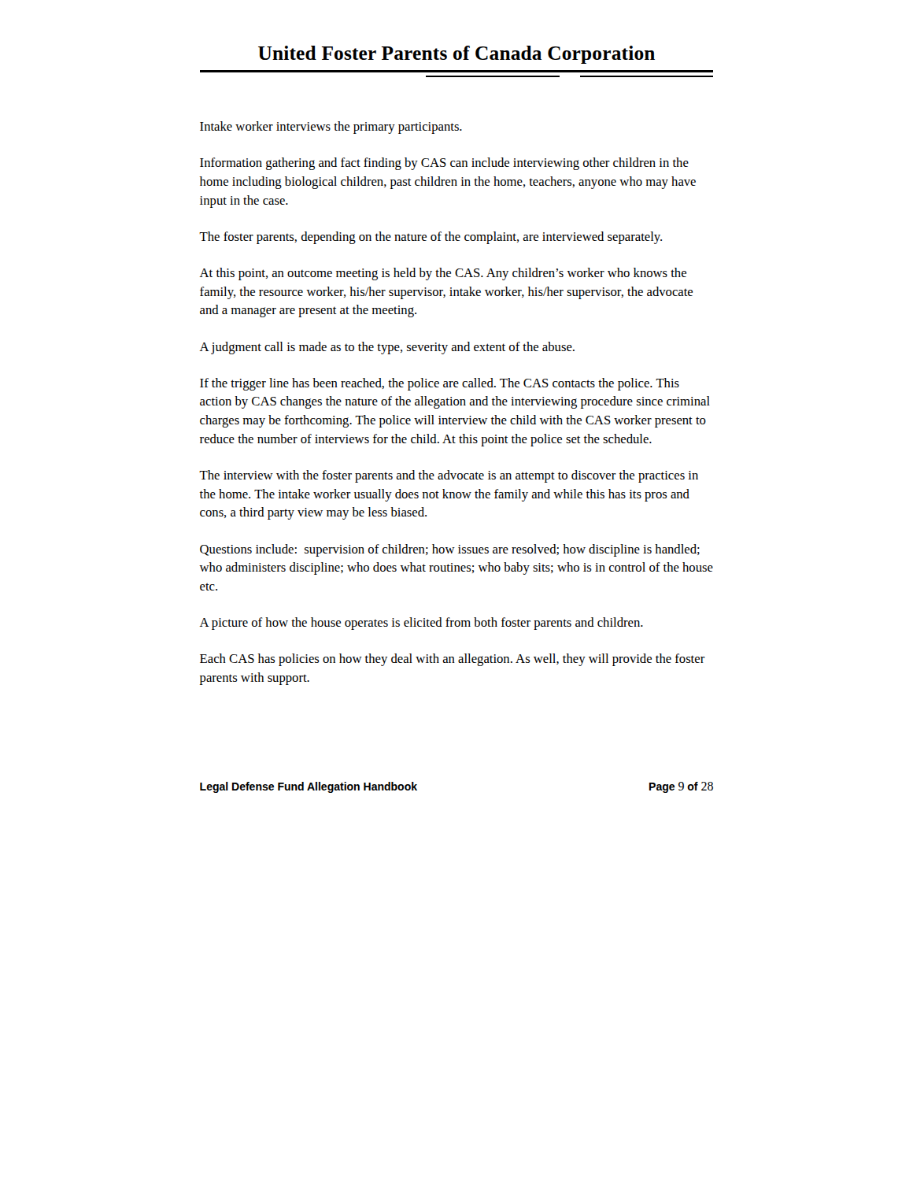United Foster Parents of Canada Corporation
Intake worker interviews the primary participants.
Information gathering and fact finding by CAS can include interviewing other children in the home including biological children, past children in the home, teachers, anyone who may have input in the case.
The foster parents, depending on the nature of the complaint, are interviewed separately.
At this point, an outcome meeting is held by the CAS. Any children’s worker who knows the family, the resource worker, his/her supervisor, intake worker, his/her supervisor, the advocate and a manager are present at the meeting.
A judgment call is made as to the type, severity and extent of the abuse.
If the trigger line has been reached, the police are called. The CAS contacts the police. This action by CAS changes the nature of the allegation and the interviewing procedure since criminal charges may be forthcoming. The police will interview the child with the CAS worker present to reduce the number of interviews for the child. At this point the police set the schedule.
The interview with the foster parents and the advocate is an attempt to discover the practices in the home. The intake worker usually does not know the family and while this has its pros and cons, a third party view may be less biased.
Questions include: supervision of children; how issues are resolved; how discipline is handled; who administers discipline; who does what routines; who baby sits; who is in control of the house etc.
A picture of how the house operates is elicited from both foster parents and children.
Each CAS has policies on how they deal with an allegation. As well, they will provide the foster parents with support.
Legal Defense Fund Allegation Handbook
Page 9 of 28